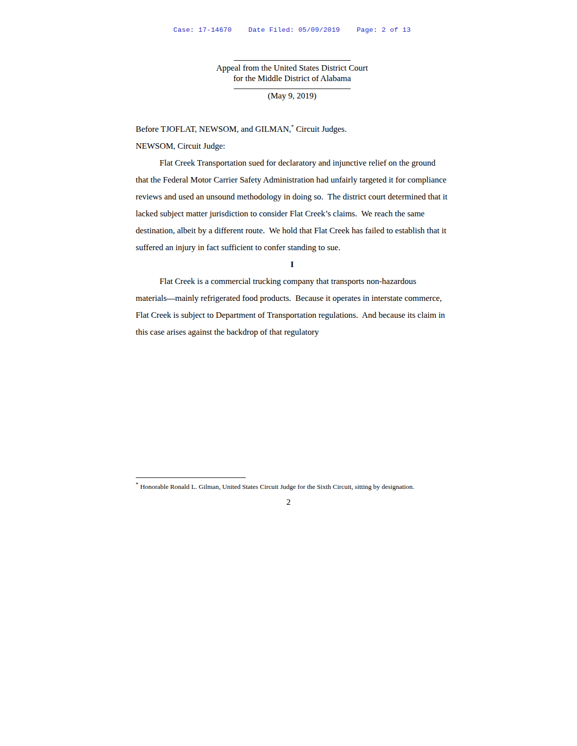Case: 17-14670 Date Filed: 05/09/2019 Page: 2 of 13
Appeal from the United States District Court
for the Middle District of Alabama
(May 9, 2019)
Before TJOFLAT, NEWSOM, and GILMAN,* Circuit Judges.
NEWSOM, Circuit Judge:
Flat Creek Transportation sued for declaratory and injunctive relief on the ground that the Federal Motor Carrier Safety Administration had unfairly targeted it for compliance reviews and used an unsound methodology in doing so. The district court determined that it lacked subject matter jurisdiction to consider Flat Creek’s claims. We reach the same destination, albeit by a different route. We hold that Flat Creek has failed to establish that it suffered an injury in fact sufficient to confer standing to sue.
I
Flat Creek is a commercial trucking company that transports non-hazardous materials—mainly refrigerated food products. Because it operates in interstate commerce, Flat Creek is subject to Department of Transportation regulations. And because its claim in this case arises against the backdrop of that regulatory
* Honorable Ronald L. Gilman, United States Circuit Judge for the Sixth Circuit, sitting by designation.
2